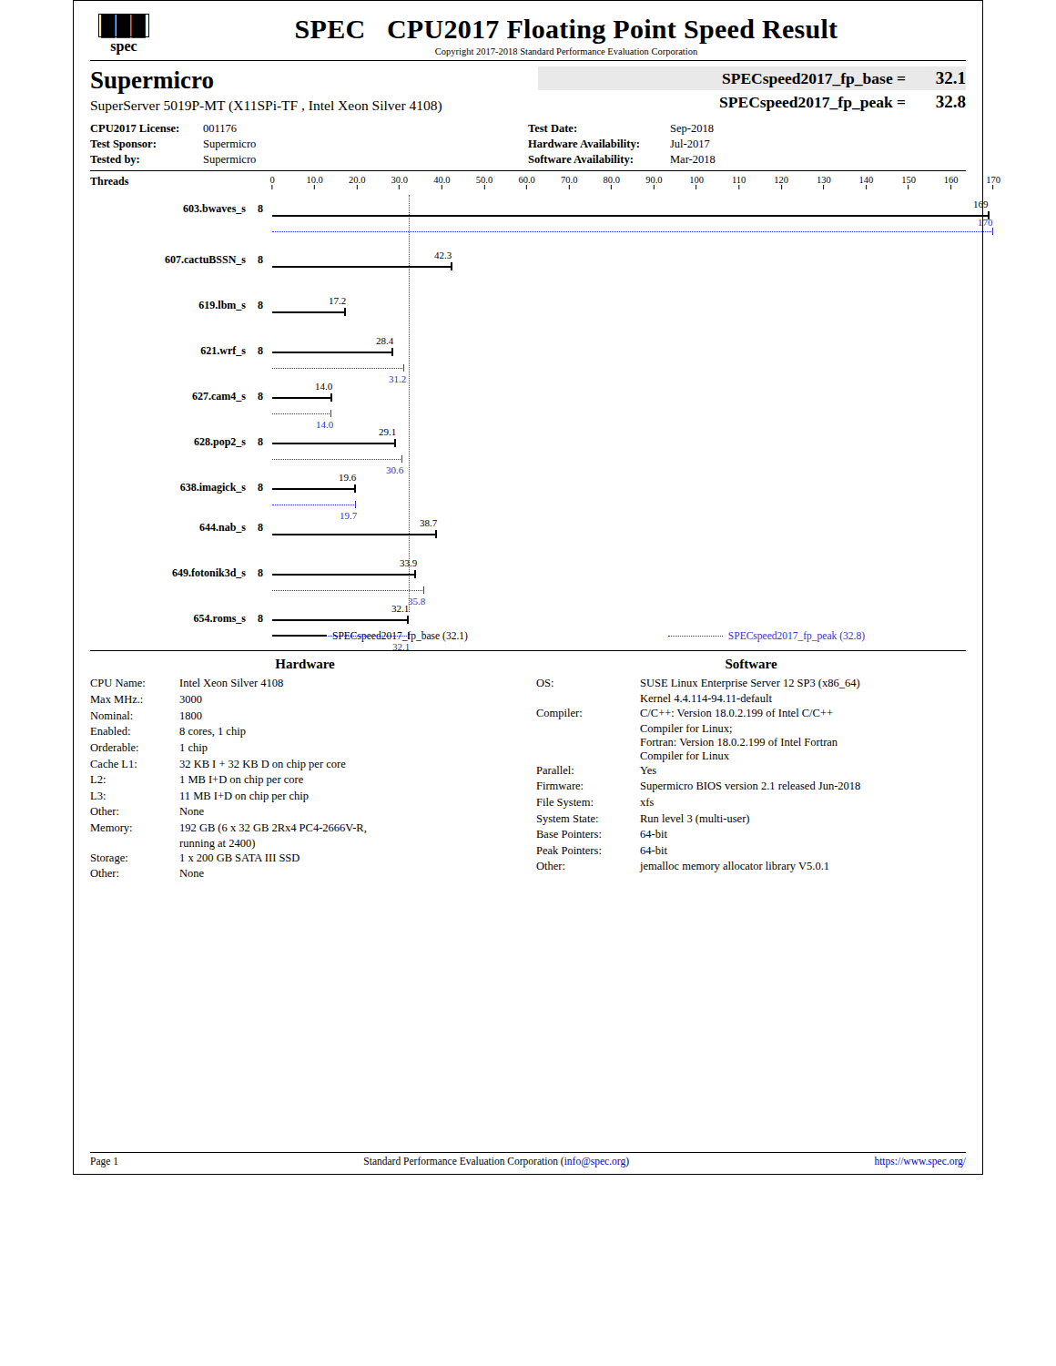███ spec
SPEC CPU2017 Floating Point Speed Result
Copyright 2017-2018 Standard Performance Evaluation Corporation
Supermicro
SuperServer 5019P-MT (X11SPi-TF , Intel Xeon Silver 4108)
SPECspeed2017_fp_base = 32.1
SPECspeed2017_fp_peak = 32.8
CPU2017 License: 001176
Test Sponsor: Supermicro
Tested by: Supermicro
Test Date: Sep-2018
Hardware Availability: Jul-2017
Software Availability: Mar-2018
Threads
0
10.0
20.0
30.0
40.0
50.0
60.0
70.0
80.0
90.0
100
110
120
130
140
150
160
170
169
170
42.3
17.2
28.4
31.2
14.0
14.0
29.1
30.6
19.6
19.7
38.7
33.9
35.8
32.1
32.1
603.bwaves_s 8
607.cactuBSSN_s 8
619.lbm_s 8
621.wrf_s 8
627.cam4_s 8
628.pop2_s 8
638.imagick_s 8
644.nab_s 8
649.fotonik3d_s 8
654.roms_s 8
SPECspeed2017_fp_base (32.1)
SPECspeed2017_fp_peak (32.8)
Hardware
CPU Name: Intel Xeon Silver 4108
Max MHz.: 3000
Nominal: 1800
Enabled: 8 cores, 1 chip
Orderable: 1 chip
Cache L1: 32 KB I + 32 KB D on chip per core
L2: 1 MB I+D on chip per core
L3: 11 MB I+D on chip per chip
Other: None
Memory: 192 GB (6 x 32 GB 2Rx4 PC4-2666V-R,
running at 2400)
Storage: 1 x 200 GB SATA III SSD
Other: None
Software
OS: SUSE Linux Enterprise Server 12 SP3 (x86_64)
Kernel 4.4.114-94.11-default
Compiler: C/C++: Version 18.0.2.199 of Intel C/C++
Compiler for Linux;
Fortran: Version 18.0.2.199 of Intel Fortran
Compiler for Linux
Parallel: Yes
Firmware: Supermicro BIOS version 2.1 released Jun-2018
File System: xfs
System State: Run level 3 (multi-user)
Base Pointers: 64-bit
Peak Pointers: 64-bit
Other: jemalloc memory allocator library V5.0.1
Page 1
Standard Performance Evaluation Corporation (info@spec.org)
https://www.spec.org/